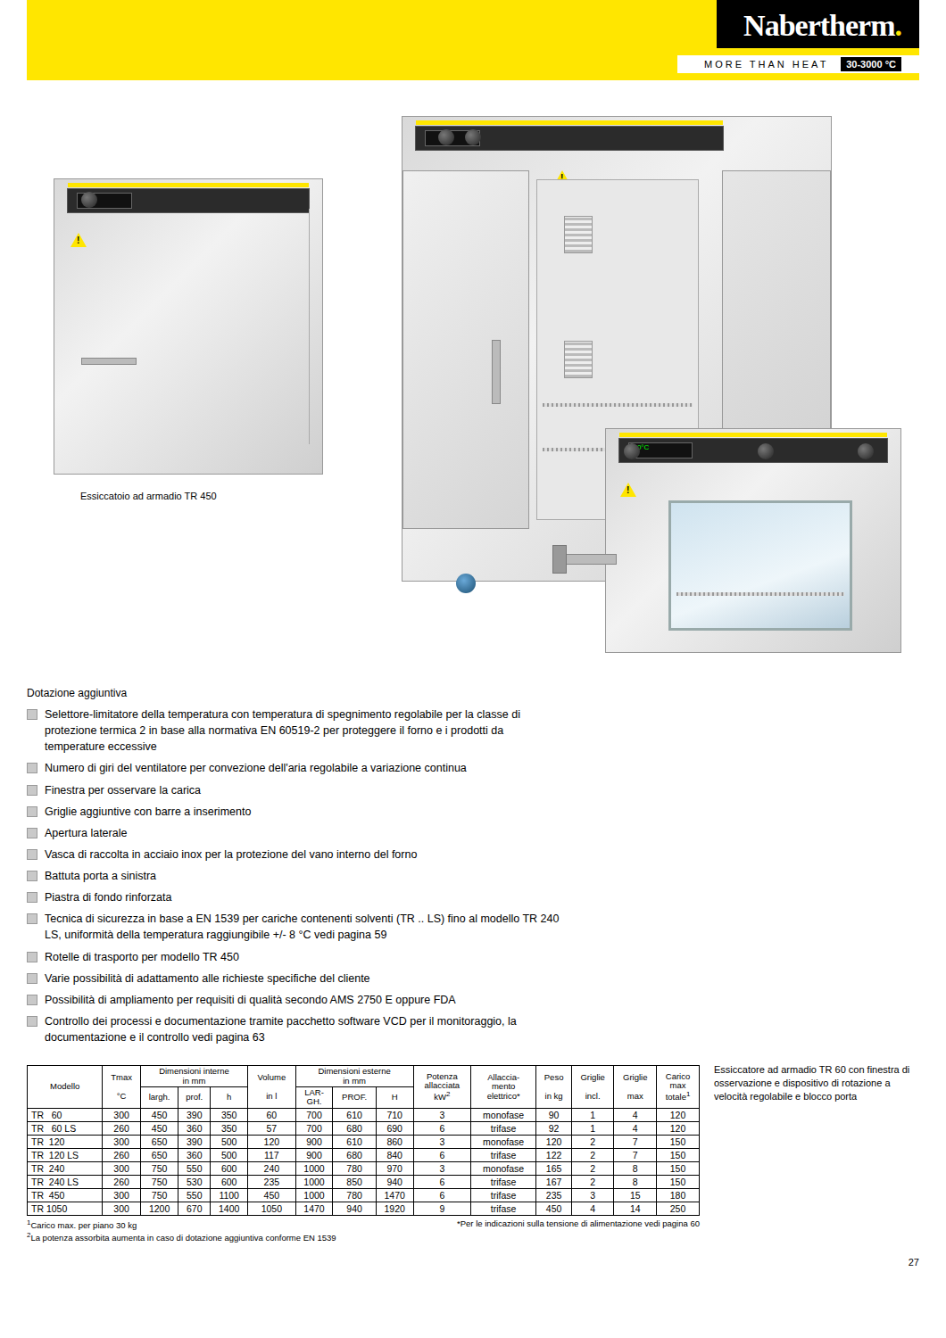Nabertherm.
MORE THAN HEAT 30-3000 °C
Essiccatoio ad armadio TR 450
Essiccatoio ad armadio TR 1050 con porta
a due imposte
200°C
Dotazione aggiuntiva
Selettore-limitatore della temperatura con temperatura di spegnimento regolabile per la classe di protezione termica 2 in base alla normativa EN 60519-2 per proteggere il forno e i prodotti da temperature eccessive
Numero di giri del ventilatore per convezione dell'aria regolabile a variazione continua
Finestra per osservare la carica
Griglie aggiuntive con barre a inserimento
Apertura laterale
Vasca di raccolta in acciaio inox per la protezione del vano interno del forno
Battuta porta a sinistra
Piastra di fondo rinforzata
Tecnica di sicurezza in base a EN 1539 per cariche contenenti solventi (TR .. LS) fino al modello TR 240 LS, uniformità della temperatura raggiungibile +/- 8 °C vedi pagina 59
Rotelle di trasporto per modello TR 450
Varie possibilità di adattamento alle richieste specifiche del cliente
Possibilità di ampliamento per requisiti di qualità secondo AMS 2750 E oppure FDA
Controllo dei processi e documentazione tramite pacchetto software VCD per il monitoraggio, la documentazione e il controllo vedi pagina 63
| Modello | Tmax °C | Dimensioni interne in mm | Volume in l | Dimensioni esterne in mm | Potenza allacciata kW 2 | Allaccia- mento elettrico* | Peso in kg | Griglie incl. | Griglie max | Carico max totale 1 |
| --- | --- | --- | --- | --- | --- | --- | --- | --- | --- | --- |
| largh. | prof. | h | LAR- GH. | PROF. | H |
| TR 60 | 300 | 450 | 390 | 350 | 60 | 700 | 610 | 710 | 3 | monofase | 90 | 1 | 4 | 120 |
| TR 60 LS | 260 | 450 | 360 | 350 | 57 | 700 | 680 | 690 | 6 | trifase | 92 | 1 | 4 | 120 |
| TR 120 | 300 | 650 | 390 | 500 | 120 | 900 | 610 | 860 | 3 | monofase | 120 | 2 | 7 | 150 |
| TR 120 LS | 260 | 650 | 360 | 500 | 117 | 900 | 680 | 840 | 6 | trifase | 122 | 2 | 7 | 150 |
| TR 240 | 300 | 750 | 550 | 600 | 240 | 1000 | 780 | 970 | 3 | monofase | 165 | 2 | 8 | 150 |
| TR 240 LS | 260 | 750 | 530 | 600 | 235 | 1000 | 850 | 940 | 6 | trifase | 167 | 2 | 8 | 150 |
| TR 450 | 300 | 750 | 550 | 1100 | 450 | 1000 | 780 | 1470 | 6 | trifase | 235 | 3 | 15 | 180 |
| TR 1050 | 300 | 1200 | 670 | 1400 | 1050 | 1470 | 940 | 1920 | 9 | trifase | 450 | 4 | 14 | 250 |
*Per le indicazioni sulla tensione di alimentazione vedi pagina 60 1Carico max. per piano 30 kg
2La potenza assorbita aumenta in caso di dotazione aggiuntiva conforme EN 1539
Essiccatore ad armadio TR 60 con finestra di osservazione e dispositivo di rotazione a velocità regolabile e blocco porta
27